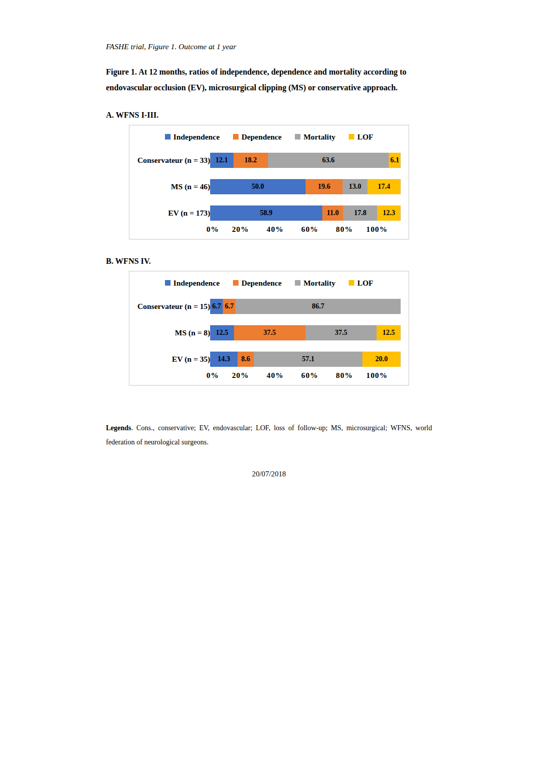FASHE trial, Figure 1. Outcome at 1 year
Figure 1. At 12 months, ratios of independence, dependence and mortality according to endovascular occlusion (EV), microsurgical clipping (MS) or conservative approach.
A. WFNS I-III.
Independence Dependence Mortality LOF
| Conservateur (n = 33) | 12.1 18.2 63.6 6.1 |
| MS (n = 46) | 50.0 19.6 13.0 17.4 |
| EV (n = 173) | 58.9 11.0 17.8 12.3 |
| | 0% 20% 40% 60% 80% 100% |
B. WFNS IV.
Independence Dependence Mortality LOF
| Conservateur (n = 15) | 6.7 6.7 86.7 |
| MS (n = 8) | 12.5 37.5 37.5 12.5 |
| EV (n = 35) | 14.3 8.6 57.1 20.0 |
| | 0% 20% 40% 60% 80% 100% |
Legends. Cons., conservative; EV, endovascular; LOF, loss of follow-up; MS, microsurgical; WFNS, world federation of neurological surgeons.
20/07/2018